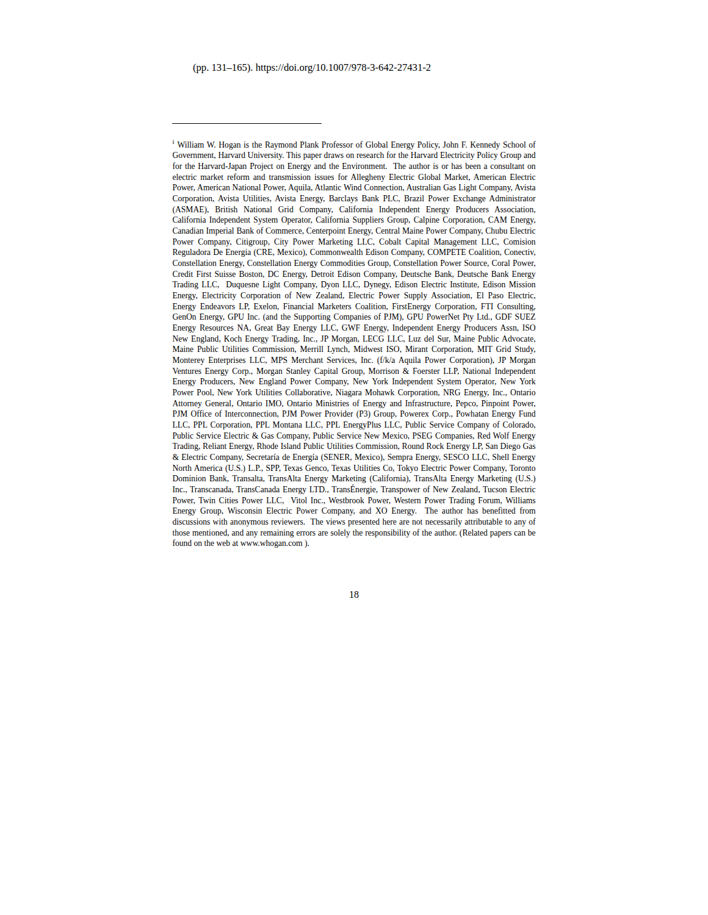(pp. 131–165). https://doi.org/10.1007/978-3-642-27431-2
i William W. Hogan is the Raymond Plank Professor of Global Energy Policy, John F. Kennedy School of Government, Harvard University. This paper draws on research for the Harvard Electricity Policy Group and for the Harvard-Japan Project on Energy and the Environment. The author is or has been a consultant on electric market reform and transmission issues for Allegheny Electric Global Market, American Electric Power, American National Power, Aquila, Atlantic Wind Connection, Australian Gas Light Company, Avista Corporation, Avista Utilities, Avista Energy, Barclays Bank PLC, Brazil Power Exchange Administrator (ASMAE), British National Grid Company, California Independent Energy Producers Association, California Independent System Operator, California Suppliers Group, Calpine Corporation, CAM Energy, Canadian Imperial Bank of Commerce, Centerpoint Energy, Central Maine Power Company, Chubu Electric Power Company, Citigroup, City Power Marketing LLC, Cobalt Capital Management LLC, Comision Reguladora De Energia (CRE, Mexico), Commonwealth Edison Company, COMPETE Coalition, Conectiv, Constellation Energy, Constellation Energy Commodities Group, Constellation Power Source, Coral Power, Credit First Suisse Boston, DC Energy, Detroit Edison Company, Deutsche Bank, Deutsche Bank Energy Trading LLC, Duquesne Light Company, Dyon LLC, Dynegy, Edison Electric Institute, Edison Mission Energy, Electricity Corporation of New Zealand, Electric Power Supply Association, El Paso Electric, Energy Endeavors LP, Exelon, Financial Marketers Coalition, FirstEnergy Corporation, FTI Consulting, GenOn Energy, GPU Inc. (and the Supporting Companies of PJM), GPU PowerNet Pty Ltd., GDF SUEZ Energy Resources NA, Great Bay Energy LLC, GWF Energy, Independent Energy Producers Assn, ISO New England, Koch Energy Trading, Inc., JP Morgan, LECG LLC, Luz del Sur, Maine Public Advocate, Maine Public Utilities Commission, Merrill Lynch, Midwest ISO, Mirant Corporation, MIT Grid Study, Monterey Enterprises LLC, MPS Merchant Services, Inc. (f/k/a Aquila Power Corporation), JP Morgan Ventures Energy Corp., Morgan Stanley Capital Group, Morrison & Foerster LLP, National Independent Energy Producers, New England Power Company, New York Independent System Operator, New York Power Pool, New York Utilities Collaborative, Niagara Mohawk Corporation, NRG Energy, Inc., Ontario Attorney General, Ontario IMO, Ontario Ministries of Energy and Infrastructure, Pepco, Pinpoint Power, PJM Office of Interconnection, PJM Power Provider (P3) Group, Powerex Corp., Powhatan Energy Fund LLC, PPL Corporation, PPL Montana LLC, PPL EnergyPlus LLC, Public Service Company of Colorado, Public Service Electric & Gas Company, Public Service New Mexico, PSEG Companies, Red Wolf Energy Trading, Reliant Energy, Rhode Island Public Utilities Commission, Round Rock Energy LP, San Diego Gas & Electric Company, Secretaría de Energía (SENER, Mexico), Sempra Energy, SESCO LLC, Shell Energy North America (U.S.) L.P., SPP, Texas Genco, Texas Utilities Co, Tokyo Electric Power Company, Toronto Dominion Bank, Transalta, TransAlta Energy Marketing (California), TransAlta Energy Marketing (U.S.) Inc., Transcanada, TransCanada Energy LTD., TransÉnergie, Transpower of New Zealand, Tucson Electric Power, Twin Cities Power LLC, Vitol Inc., Westbrook Power, Western Power Trading Forum, Williams Energy Group, Wisconsin Electric Power Company, and XO Energy. The author has benefitted from discussions with anonymous reviewers. The views presented here are not necessarily attributable to any of those mentioned, and any remaining errors are solely the responsibility of the author. (Related papers can be found on the web at www.whogan.com ).
18